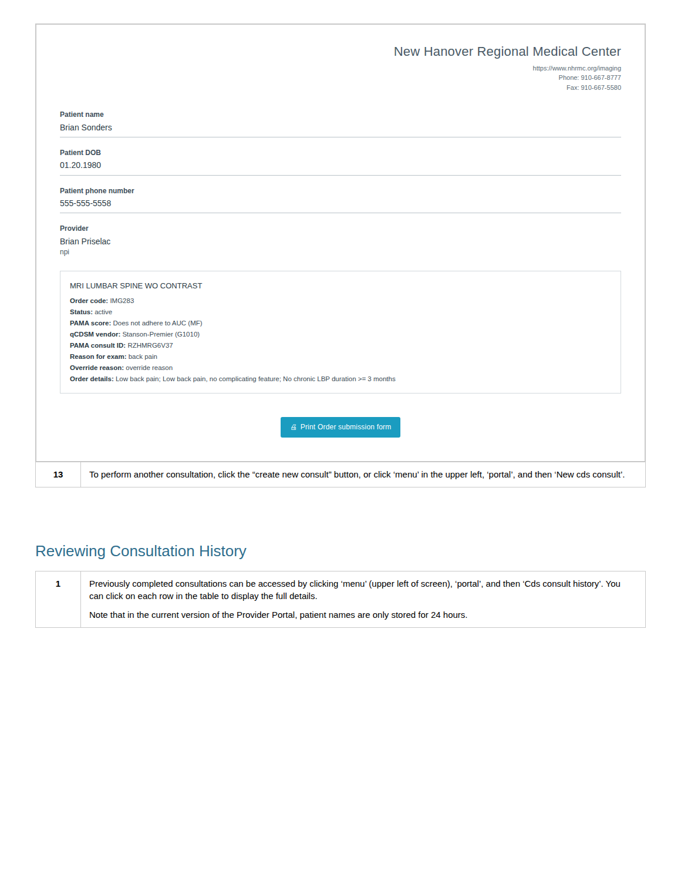| New Hanover Regional Medical Center https://www.nhrmc.org/imaging Phone: 910-667-8777 Fax: 910-667-5580 Patient name Brian Sonders Patient DOB 01.20.1980 Patient phone number 555-555-5558 Provider Brian Priselac npi MRI LUMBAR SPINE WO CONTRAST Order code: IMG283 Status: active PAMA score: Does not adhere to AUC (MF) qCDSM vendor: Stanson-Premier (G1010) PAMA consult ID: RZHMRG6V37 Reason for exam: back pain Override reason: override reason Order details: Low back pain; Low back pain, no complicating feature; No chronic LBP duration >= 3 months 🖨 Print Order submission form |
| 13 | To perform another consultation, click the “create new consult” button, or click ‘menu’ in the upper left, ‘portal’, and then ‘New cds consult’. |
Reviewing Consultation History
| 1 | Previously completed consultations can be accessed by clicking ‘menu’ (upper left of screen), ‘portal’, and then ‘Cds consult history’. You can click on each row in the table to display the full details. Note that in the current version of the Provider Portal, patient names are only stored for 24 hours. |